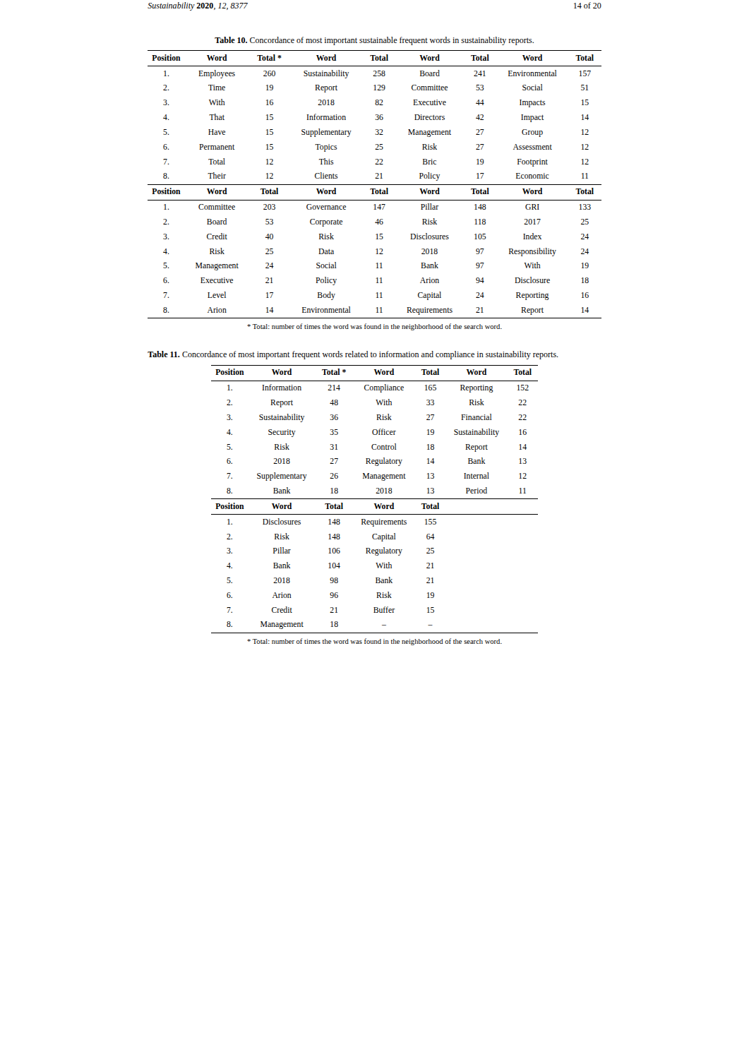Sustainability 2020, 12, 8377
14 of 20
Table 10. Concordance of most important sustainable frequent words in sustainability reports.
| Position | Word | Total * | Word | Total | Word | Total | Word | Total |
| --- | --- | --- | --- | --- | --- | --- | --- | --- |
| 1. | Employees | 260 | Sustainability | 258 | Board | 241 | Environmental | 157 |
| 2. | Time | 19 | Report | 129 | Committee | 53 | Social | 51 |
| 3. | With | 16 | 2018 | 82 | Executive | 44 | Impacts | 15 |
| 4. | That | 15 | Information | 36 | Directors | 42 | Impact | 14 |
| 5. | Have | 15 | Supplementary | 32 | Management | 27 | Group | 12 |
| 6. | Permanent | 15 | Topics | 25 | Risk | 27 | Assessment | 12 |
| 7. | Total | 12 | This | 22 | Bric | 19 | Footprint | 12 |
| 8. | Their | 12 | Clients | 21 | Policy | 17 | Economic | 11 |
| Position | Word | Total | Word | Total | Word | Total | Word | Total |
| 1. | Committee | 203 | Governance | 147 | Pillar | 148 | GRI | 133 |
| 2. | Board | 53 | Corporate | 46 | Risk | 118 | 2017 | 25 |
| 3. | Credit | 40 | Risk | 15 | Disclosures | 105 | Index | 24 |
| 4. | Risk | 25 | Data | 12 | 2018 | 97 | Responsibility | 24 |
| 5. | Management | 24 | Social | 11 | Bank | 97 | With | 19 |
| 6. | Executive | 21 | Policy | 11 | Arion | 94 | Disclosure | 18 |
| 7. | Level | 17 | Body | 11 | Capital | 24 | Reporting | 16 |
| 8. | Arion | 14 | Environmental | 11 | Requirements | 21 | Report | 14 |
* Total: number of times the word was found in the neighborhood of the search word.
Table 11. Concordance of most important frequent words related to information and compliance in sustainability reports.
| Position | Word | Total * | Word | Total | Word | Total |
| --- | --- | --- | --- | --- | --- | --- |
| 1. | Information | 214 | Compliance | 165 | Reporting | 152 |
| 2. | Report | 48 | With | 33 | Risk | 22 |
| 3. | Sustainability | 36 | Risk | 27 | Financial | 22 |
| 4. | Security | 35 | Officer | 19 | Sustainability | 16 |
| 5. | Risk | 31 | Control | 18 | Report | 14 |
| 6. | 2018 | 27 | Regulatory | 14 | Bank | 13 |
| 7. | Supplementary | 26 | Management | 13 | Internal | 12 |
| 8. | Bank | 18 | 2018 | 13 | Period | 11 |
| Position | Word | Total | Word | Total | | |
| 1. | Disclosures | 148 | Requirements | 155 | | |
| 2. | Risk | 148 | Capital | 64 | | |
| 3. | Pillar | 106 | Regulatory | 25 | | |
| 4. | Bank | 104 | With | 21 | | |
| 5. | 2018 | 98 | Bank | 21 | | |
| 6. | Arion | 96 | Risk | 19 | | |
| 7. | Credit | 21 | Buffer | 15 | | |
| 8. | Management | 18 | – | – | | |
* Total: number of times the word was found in the neighborhood of the search word.